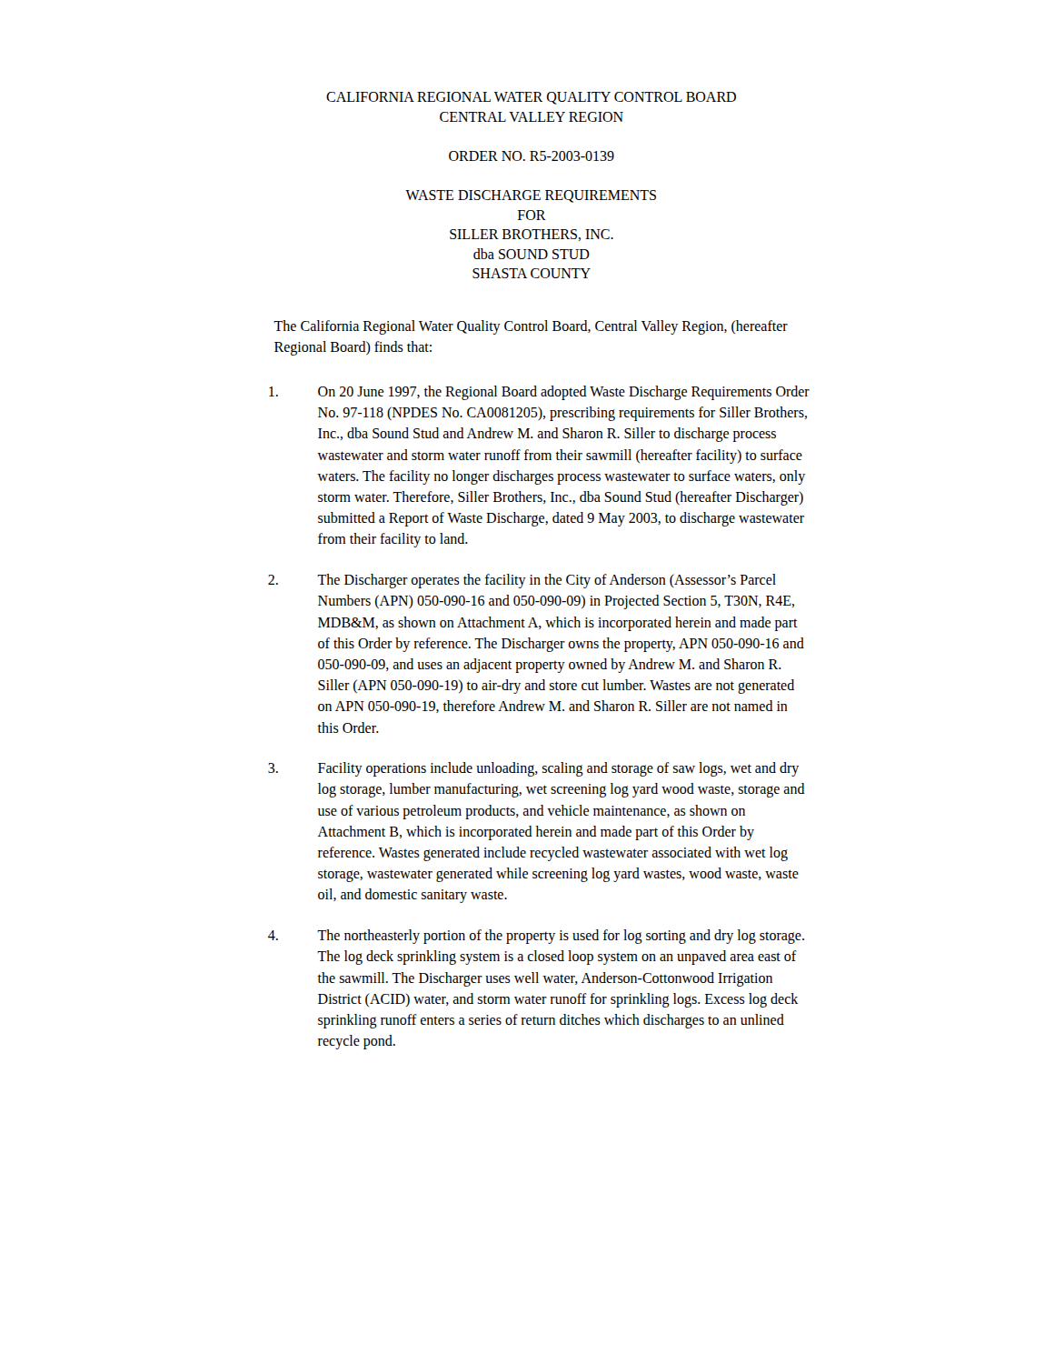CALIFORNIA REGIONAL WATER QUALITY CONTROL BOARD
CENTRAL VALLEY REGION
ORDER NO. R5-2003-0139
WASTE DISCHARGE REQUIREMENTS
FOR
SILLER BROTHERS, INC.
dba SOUND STUD
SHASTA COUNTY
The California Regional Water Quality Control Board, Central Valley Region, (hereafter Regional Board) finds that:
1.
On 20 June 1997, the Regional Board adopted Waste Discharge Requirements Order No. 97-118 (NPDES No. CA0081205), prescribing requirements for Siller Brothers, Inc., dba Sound Stud and Andrew M. and Sharon R. Siller to discharge process wastewater and storm water runoff from their sawmill (hereafter facility) to surface waters. The facility no longer discharges process wastewater to surface waters, only storm water. Therefore, Siller Brothers, Inc., dba Sound Stud (hereafter Discharger) submitted a Report of Waste Discharge, dated 9 May 2003, to discharge wastewater from their facility to land.
2.
The Discharger operates the facility in the City of Anderson (Assessor’s Parcel Numbers (APN) 050-090-16 and 050-090-09) in Projected Section 5, T30N, R4E, MDB&M, as shown on Attachment A, which is incorporated herein and made part of this Order by reference. The Discharger owns the property, APN 050-090-16 and 050-090-09, and uses an adjacent property owned by Andrew M. and Sharon R. Siller (APN 050-090-19) to air-dry and store cut lumber. Wastes are not generated on APN 050-090-19, therefore Andrew M. and Sharon R. Siller are not named in this Order.
3.
Facility operations include unloading, scaling and storage of saw logs, wet and dry log storage, lumber manufacturing, wet screening log yard wood waste, storage and use of various petroleum products, and vehicle maintenance, as shown on Attachment B, which is incorporated herein and made part of this Order by reference. Wastes generated include recycled wastewater associated with wet log storage, wastewater generated while screening log yard wastes, wood waste, waste oil, and domestic sanitary waste.
4.
The northeasterly portion of the property is used for log sorting and dry log storage. The log deck sprinkling system is a closed loop system on an unpaved area east of the sawmill. The Discharger uses well water, Anderson-Cottonwood Irrigation District (ACID) water, and storm water runoff for sprinkling logs. Excess log deck sprinkling runoff enters a series of return ditches which discharges to an unlined recycle pond.